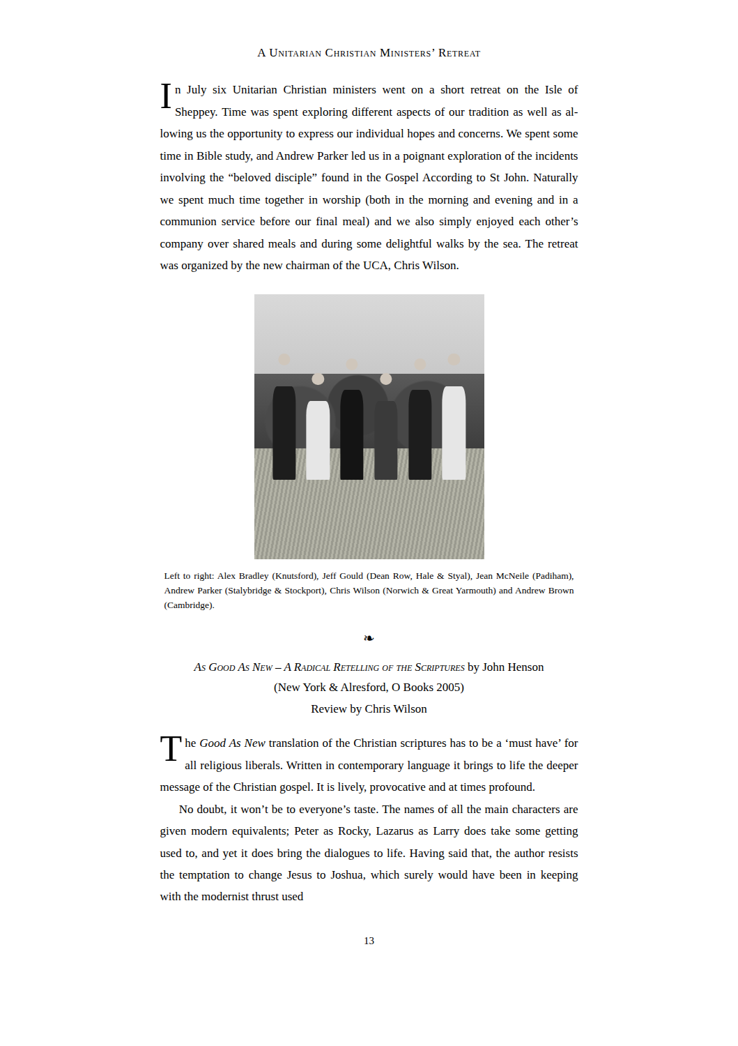A Unitarian Christian Ministers’ Retreat
In July six Unitarian Christian ministers went on a short retreat on the Isle of Sheppey. Time was spent exploring different aspects of our tradition as well as allowing us the opportunity to express our individual hopes and concerns. We spent some time in Bible study, and Andrew Parker led us in a poignant exploration of the incidents involving the “beloved disciple” found in the Gospel According to St John. Naturally we spent much time together in worship (both in the morning and evening and in a communion service before our final meal) and we also simply enjoyed each other’s company over shared meals and during some delightful walks by the sea. The retreat was organized by the new chairman of the UCA, Chris Wilson.
Left to right: Alex Bradley (Knutsford), Jeff Gould (Dean Row, Hale & Styal), Jean McNeile (Padiham), Andrew Parker (Stalybridge & Stockport), Chris Wilson (Norwich & Great Yarmouth) and Andrew Brown (Cambridge).
❧
As Good As New – A Radical Retelling of the Scriptures by John Henson
(New York & Alresford, O Books 2005)
Review by Chris Wilson
The Good As New translation of the Christian scriptures has to be a ‘must have’ for all religious liberals. Written in contemporary language it brings to life the deeper message of the Christian gospel. It is lively, provocative and at times profound.
No doubt, it won’t be to everyone’s taste. The names of all the main characters are given modern equivalents; Peter as Rocky, Lazarus as Larry does take some getting used to, and yet it does bring the dialogues to life. Having said that, the author resists the temptation to change Jesus to Joshua, which surely would have been in keeping with the modernist thrust used
13